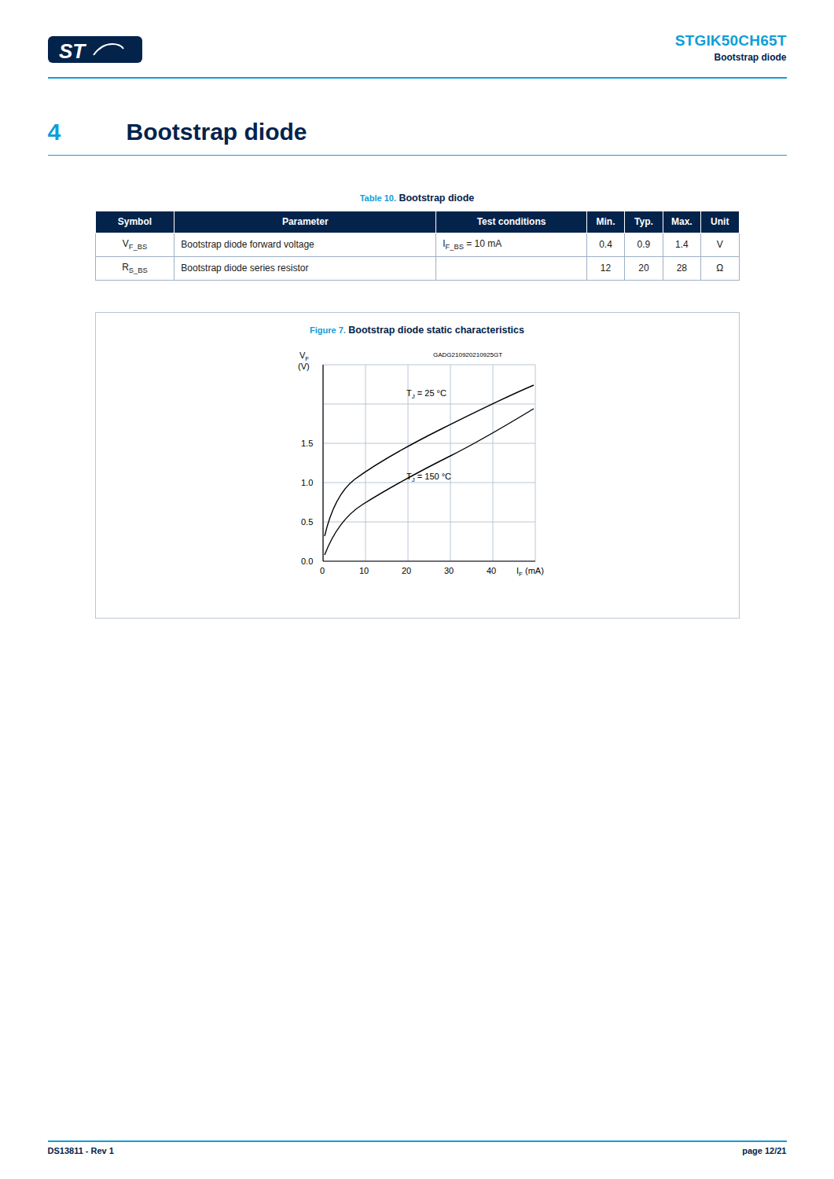ST
STGIK50CH65T
Bootstrap diode
4
Bootstrap diode
Table 10. Bootstrap diode
| Symbol | Parameter | Test conditions | Min. | Typ. | Max. | Unit |
| --- | --- | --- | --- | --- | --- | --- |
| V F_BS | Bootstrap diode forward voltage | I F_BS = 10 mA | 0.4 | 0.9 | 1.4 | V |
| R S_BS | Bootstrap diode series resistor | | 12 | 20 | 28 | Ω |
Figure 7. Bootstrap diode static characteristics
VF (V) GADG210920210925GT 0.0 0.5 1.0 1.5 0 10 20 30 40 IF (mA) TJ = 25 °C TJ = 150 °C
DS13811 - Rev 1
page 12/21